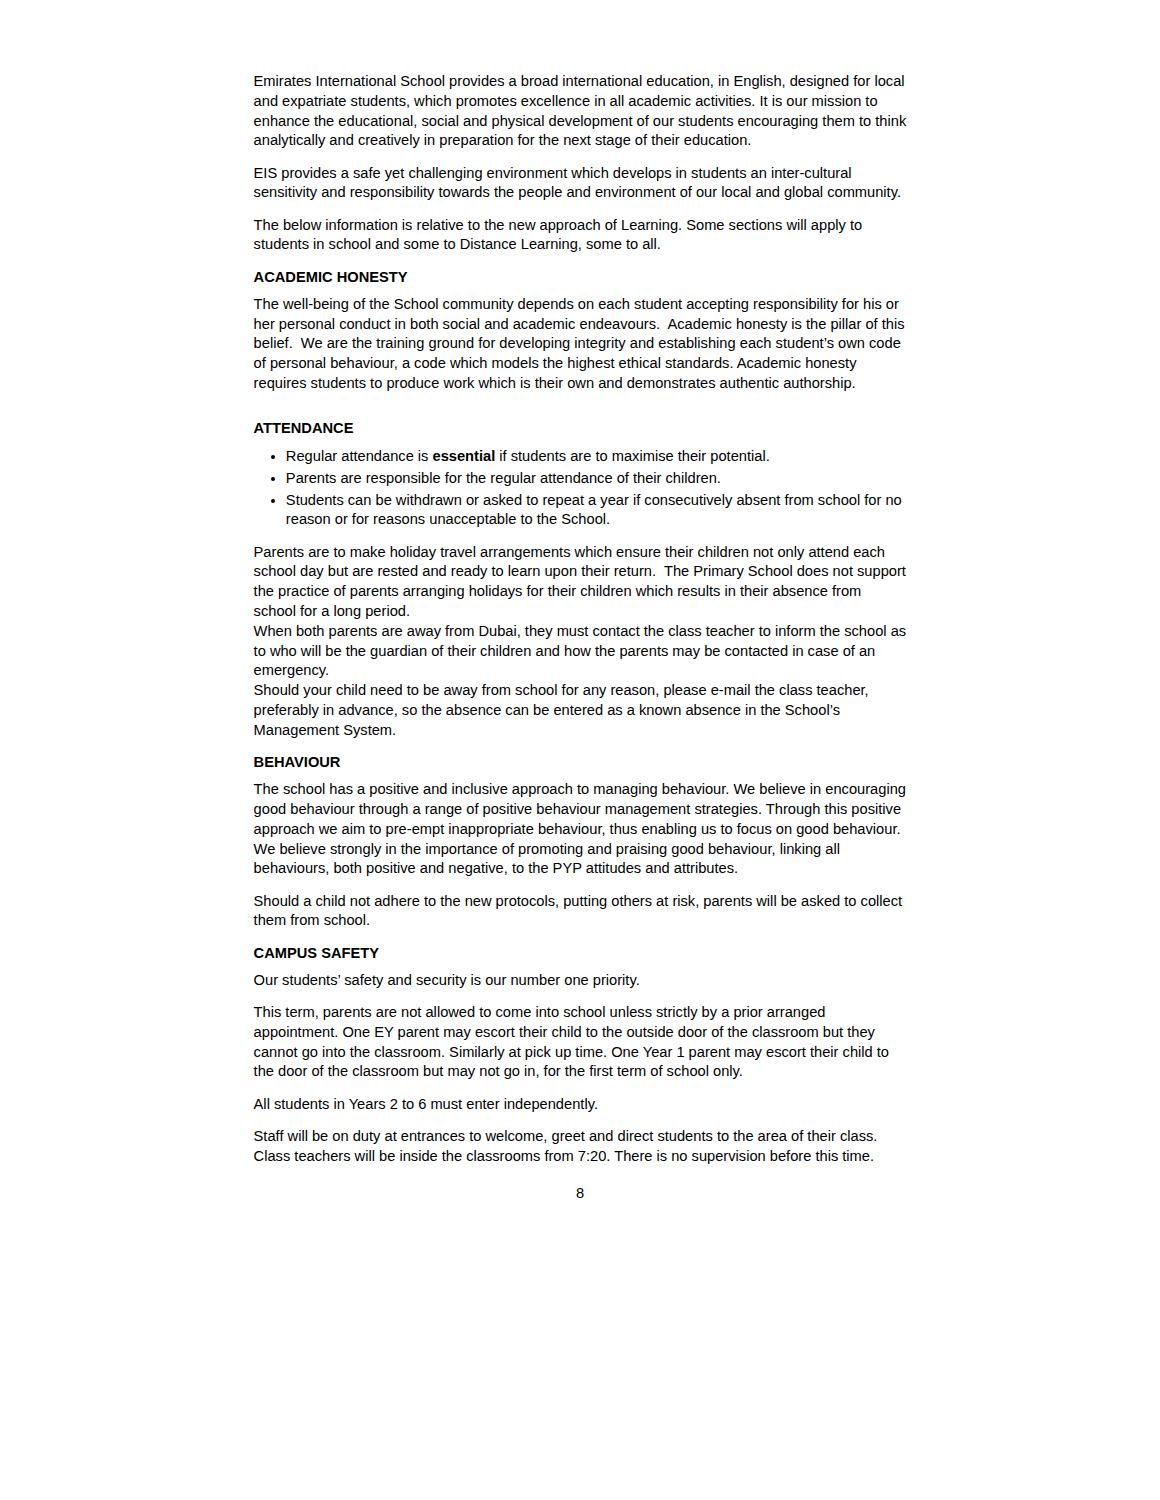Emirates International School provides a broad international education, in English, designed for local and expatriate students, which promotes excellence in all academic activities. It is our mission to enhance the educational, social and physical development of our students encouraging them to think analytically and creatively in preparation for the next stage of their education.
EIS provides a safe yet challenging environment which develops in students an inter-cultural sensitivity and responsibility towards the people and environment of our local and global community.
The below information is relative to the new approach of Learning. Some sections will apply to students in school and some to Distance Learning, some to all.
Academic Honesty
The well-being of the School community depends on each student accepting responsibility for his or her personal conduct in both social and academic endeavours. Academic honesty is the pillar of this belief. We are the training ground for developing integrity and establishing each student’s own code of personal behaviour, a code which models the highest ethical standards. Academic honesty requires students to produce work which is their own and demonstrates authentic authorship.
Attendance
Regular attendance is essential if students are to maximise their potential.
Parents are responsible for the regular attendance of their children.
Students can be withdrawn or asked to repeat a year if consecutively absent from school for no reason or for reasons unacceptable to the School.
Parents are to make holiday travel arrangements which ensure their children not only attend each school day but are rested and ready to learn upon their return. The Primary School does not support the practice of parents arranging holidays for their children which results in their absence from school for a long period.
When both parents are away from Dubai, they must contact the class teacher to inform the school as to who will be the guardian of their children and how the parents may be contacted in case of an emergency.
Should your child need to be away from school for any reason, please e-mail the class teacher, preferably in advance, so the absence can be entered as a known absence in the School’s Management System.
Behaviour
The school has a positive and inclusive approach to managing behaviour. We believe in encouraging good behaviour through a range of positive behaviour management strategies. Through this positive approach we aim to pre-empt inappropriate behaviour, thus enabling us to focus on good behaviour. We believe strongly in the importance of promoting and praising good behaviour, linking all behaviours, both positive and negative, to the PYP attitudes and attributes.
Should a child not adhere to the new protocols, putting others at risk, parents will be asked to collect them from school.
Campus Safety
Our students’ safety and security is our number one priority.
This term, parents are not allowed to come into school unless strictly by a prior arranged appointment. One EY parent may escort their child to the outside door of the classroom but they cannot go into the classroom. Similarly at pick up time. One Year 1 parent may escort their child to the door of the classroom but may not go in, for the first term of school only.
All students in Years 2 to 6 must enter independently.
Staff will be on duty at entrances to welcome, greet and direct students to the area of their class. Class teachers will be inside the classrooms from 7:20. There is no supervision before this time.
8